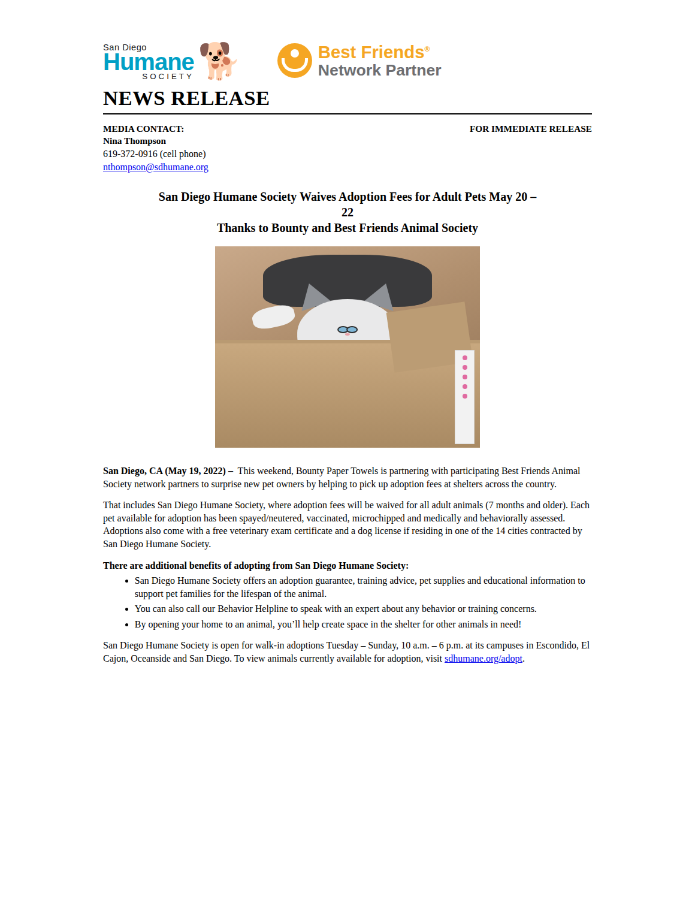San Diego Humane SOCIETY
🐕
Best Friends® Network Partner
NEWS RELEASE
FOR IMMEDIATE RELEASE
MEDIA CONTACT:
Nina Thompson
619-372-0916 (cell phone)
nthompson@sdhumane.org
San Diego Humane Society Waives Adoption Fees for Adult Pets May 20 – 22
Thanks to Bounty and Best Friends Animal Society
San Diego, CA (May 19, 2022) – This weekend, Bounty Paper Towels is partnering with participating Best Friends Animal Society network partners to surprise new pet owners by helping to pick up adoption fees at shelters across the country.
That includes San Diego Humane Society, where adoption fees will be waived for all adult animals (7 months and older). Each pet available for adoption has been spayed/neutered, vaccinated, microchipped and medically and behaviorally assessed. Adoptions also come with a free veterinary exam certificate and a dog license if residing in one of the 14 cities contracted by San Diego Humane Society.
There are additional benefits of adopting from San Diego Humane Society:
San Diego Humane Society offers an adoption guarantee, training advice, pet supplies and educational information to support pet families for the lifespan of the animal.
You can also call our Behavior Helpline to speak with an expert about any behavior or training concerns.
By opening your home to an animal, you’ll help create space in the shelter for other animals in need!
San Diego Humane Society is open for walk-in adoptions Tuesday – Sunday, 10 a.m. – 6 p.m. at its campuses in Escondido, El Cajon, Oceanside and San Diego. To view animals currently available for adoption, visit sdhumane.org/adopt.